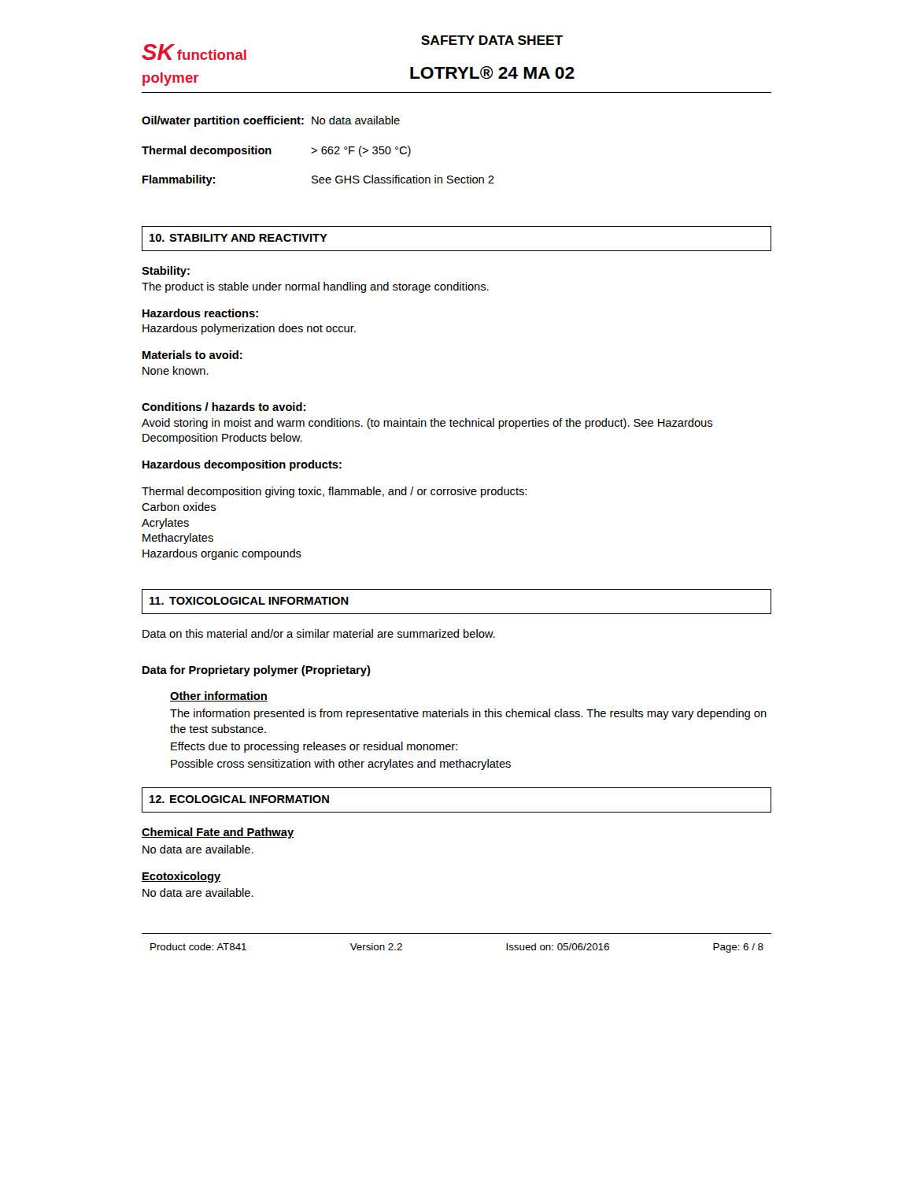SK functional polymer
SAFETY DATA SHEET
LOTRYL® 24 MA 02
| Oil/water partition coefficient: | No data available |
| Thermal decomposition | > 662 °F (> 350 °C) |
| Flammability: | See GHS Classification in Section 2 |
10. STABILITY AND REACTIVITY
Stability:
The product is stable under normal handling and storage conditions.
Hazardous reactions:
Hazardous polymerization does not occur.
Materials to avoid:
None known.
Conditions / hazards to avoid:
Avoid storing in moist and warm conditions. (to maintain the technical properties of the product). See Hazardous Decomposition Products below.
Hazardous decomposition products:
Thermal decomposition giving toxic, flammable, and / or corrosive products:
Carbon oxides
Acrylates
Methacrylates
Hazardous organic compounds
11. TOXICOLOGICAL INFORMATION
Data on this material and/or a similar material are summarized below.
Data for Proprietary polymer (Proprietary)
Other information
The information presented is from representative materials in this chemical class. The results may vary depending on the test substance.
Effects due to processing releases or residual monomer:
Possible cross sensitization with other acrylates and methacrylates
12. ECOLOGICAL INFORMATION
Chemical Fate and Pathway
No data are available.
Ecotoxicology
No data are available.
Product code: AT841 Version 2.2 Issued on: 05/06/2016 Page: 6 / 8